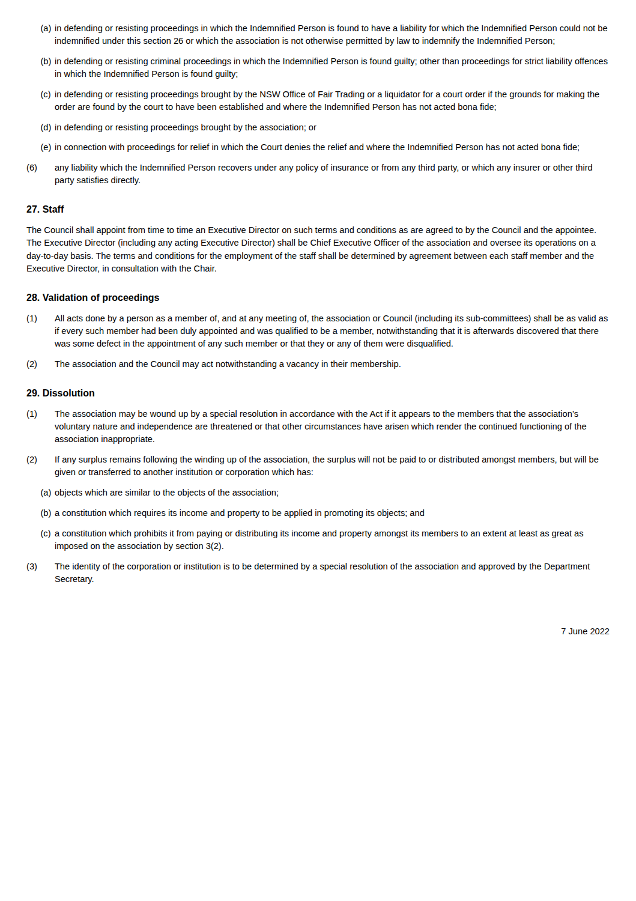(a)
in defending or resisting proceedings in which the Indemnified Person is found to have a liability for which the Indemnified Person could not be indemnified under this section 26 or which the association is not otherwise permitted by law to indemnify the Indemnified Person;
(b)
in defending or resisting criminal proceedings in which the Indemnified Person is found guilty; other than proceedings for strict liability offences in which the Indemnified Person is found guilty;
(c)
in defending or resisting proceedings brought by the NSW Office of Fair Trading or a liquidator for a court order if the grounds for making the order are found by the court to have been established and where the Indemnified Person has not acted bona fide;
(d)
in defending or resisting proceedings brought by the association; or
(e)
in connection with proceedings for relief in which the Court denies the relief and where the Indemnified Person has not acted bona fide;
(6)
any liability which the Indemnified Person recovers under any policy of insurance or from any third party, or which any insurer or other third party satisfies directly.
27. Staff
The Council shall appoint from time to time an Executive Director on such terms and conditions as are agreed to by the Council and the appointee. The Executive Director (including any acting Executive Director) shall be Chief Executive Officer of the association and oversee its operations on a day-to-day basis. The terms and conditions for the employment of the staff shall be determined by agreement between each staff member and the Executive Director, in consultation with the Chair.
28. Validation of proceedings
(1)
All acts done by a person as a member of, and at any meeting of, the association or Council (including its sub-committees) shall be as valid as if every such member had been duly appointed and was qualified to be a member, notwithstanding that it is afterwards discovered that there was some defect in the appointment of any such member or that they or any of them were disqualified.
(2)
The association and the Council may act notwithstanding a vacancy in their membership.
29. Dissolution
(1)
The association may be wound up by a special resolution in accordance with the Act if it appears to the members that the association’s voluntary nature and independence are threatened or that other circumstances have arisen which render the continued functioning of the association inappropriate.
(2)
If any surplus remains following the winding up of the association, the surplus will not be paid to or distributed amongst members, but will be given or transferred to another institution or corporation which has:
(a)
objects which are similar to the objects of the association;
(b)
a constitution which requires its income and property to be applied in promoting its objects; and
(c)
a constitution which prohibits it from paying or distributing its income and property amongst its members to an extent at least as great as imposed on the association by section 3(2).
(3)
The identity of the corporation or institution is to be determined by a special resolution of the association and approved by the Department Secretary.
7 June 2022